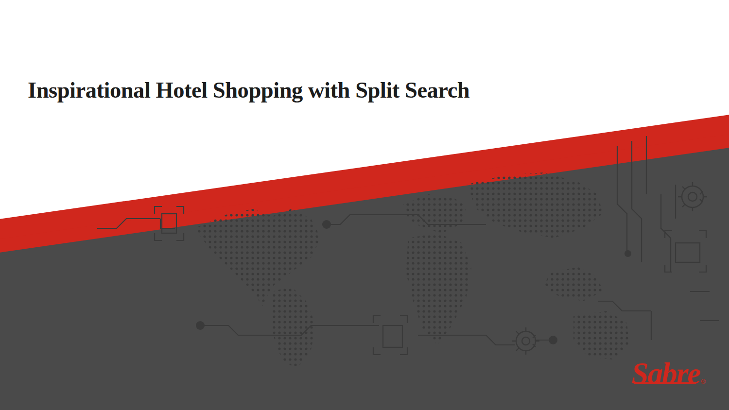Inspirational Hotel Shopping with Split Search
Sabre ®